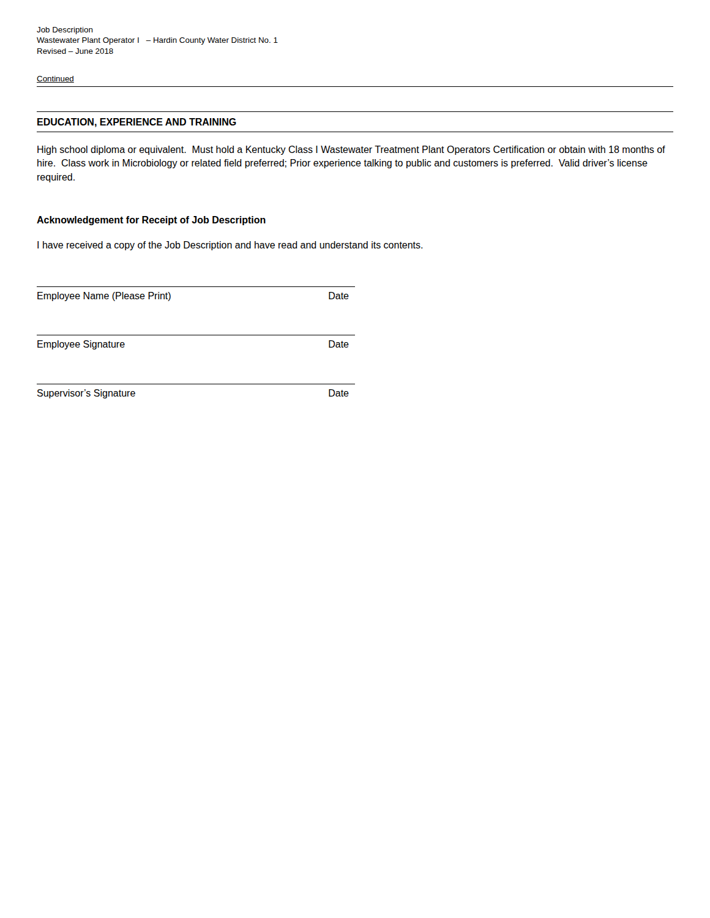Job Description
Wastewater Plant Operator I – Hardin County Water District No. 1
Revised – June 2018
Continued
EDUCATION, EXPERIENCE AND TRAINING
High school diploma or equivalent. Must hold a Kentucky Class I Wastewater Treatment Plant Operators Certification or obtain with 18 months of hire. Class work in Microbiology or related field preferred; Prior experience talking to public and customers is preferred. Valid driver’s license required.
Acknowledgement for Receipt of Job Description
I have received a copy of the Job Description and have read and understand its contents.
Employee Name (Please Print)
Date
Employee Signature
Date
Supervisor’s Signature
Date